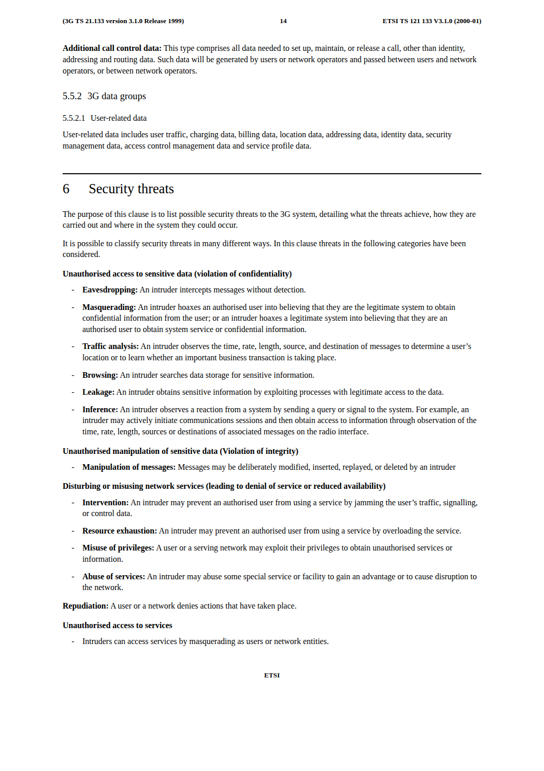(3G TS 21.133 version 3.1.0 Release 1999) 14 ETSI TS 121 133 V3.1.0 (2000-01)
Additional call control data: This type comprises all data needed to set up, maintain, or release a call, other than identity, addressing and routing data. Such data will be generated by users or network operators and passed between users and network operators, or between network operators.
5.5.23G data groups
5.5.2.1 User-related data
User-related data includes user traffic, charging data, billing data, location data, addressing data, identity data, security management data, access control management data and service profile data.
6 Security threats
The purpose of this clause is to list possible security threats to the 3G system, detailing what the threats achieve, how they are carried out and where in the system they could occur.
It is possible to classify security threats in many different ways. In this clause threats in the following categories have been considered.
Unauthorised access to sensitive data (violation of confidentiality)
Eavesdropping: An intruder intercepts messages without detection.
Masquerading: An intruder hoaxes an authorised user into believing that they are the legitimate system to obtain confidential information from the user; or an intruder hoaxes a legitimate system into believing that they are an authorised user to obtain system service or confidential information.
Traffic analysis: An intruder observes the time, rate, length, source, and destination of messages to determine a user’s location or to learn whether an important business transaction is taking place.
Browsing: An intruder searches data storage for sensitive information.
Leakage: An intruder obtains sensitive information by exploiting processes with legitimate access to the data.
Inference: An intruder observes a reaction from a system by sending a query or signal to the system. For example, an intruder may actively initiate communications sessions and then obtain access to information through observation of the time, rate, length, sources or destinations of associated messages on the radio interface.
Unauthorised manipulation of sensitive data (Violation of integrity)
Manipulation of messages: Messages may be deliberately modified, inserted, replayed, or deleted by an intruder
Disturbing or misusing network services (leading to denial of service or reduced availability)
Intervention: An intruder may prevent an authorised user from using a service by jamming the user’s traffic, signalling, or control data.
Resource exhaustion: An intruder may prevent an authorised user from using a service by overloading the service.
Misuse of privileges: A user or a serving network may exploit their privileges to obtain unauthorised services or information.
Abuse of services: An intruder may abuse some special service or facility to gain an advantage or to cause disruption to the network.
Repudiation: A user or a network denies actions that have taken place.
Unauthorised access to services
Intruders can access services by masquerading as users or network entities.
ETSI